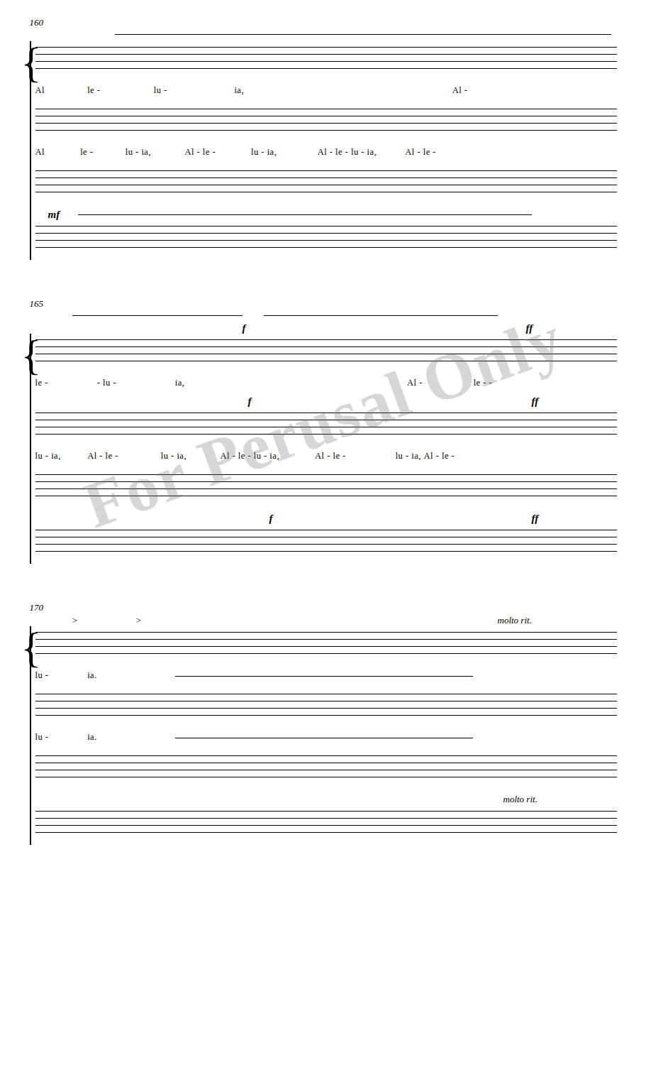For Perusal Only
Watermark text: For Perusal Only
160
{
Al le - lu - ia, Al -
Al le - lu - ia, Al - le - lu - ia, Al - le - lu - ia, Al - le -
mf
165
f ff
{
le - - lu - ia, Al - le - -
f ff
lu - ia, Al - le - lu - ia, Al - le - lu - ia, Al - le - lu - ia, Al - le -
f ff
170
> > molto rit.
{
lu - ia.
lu - ia.
molto rit.